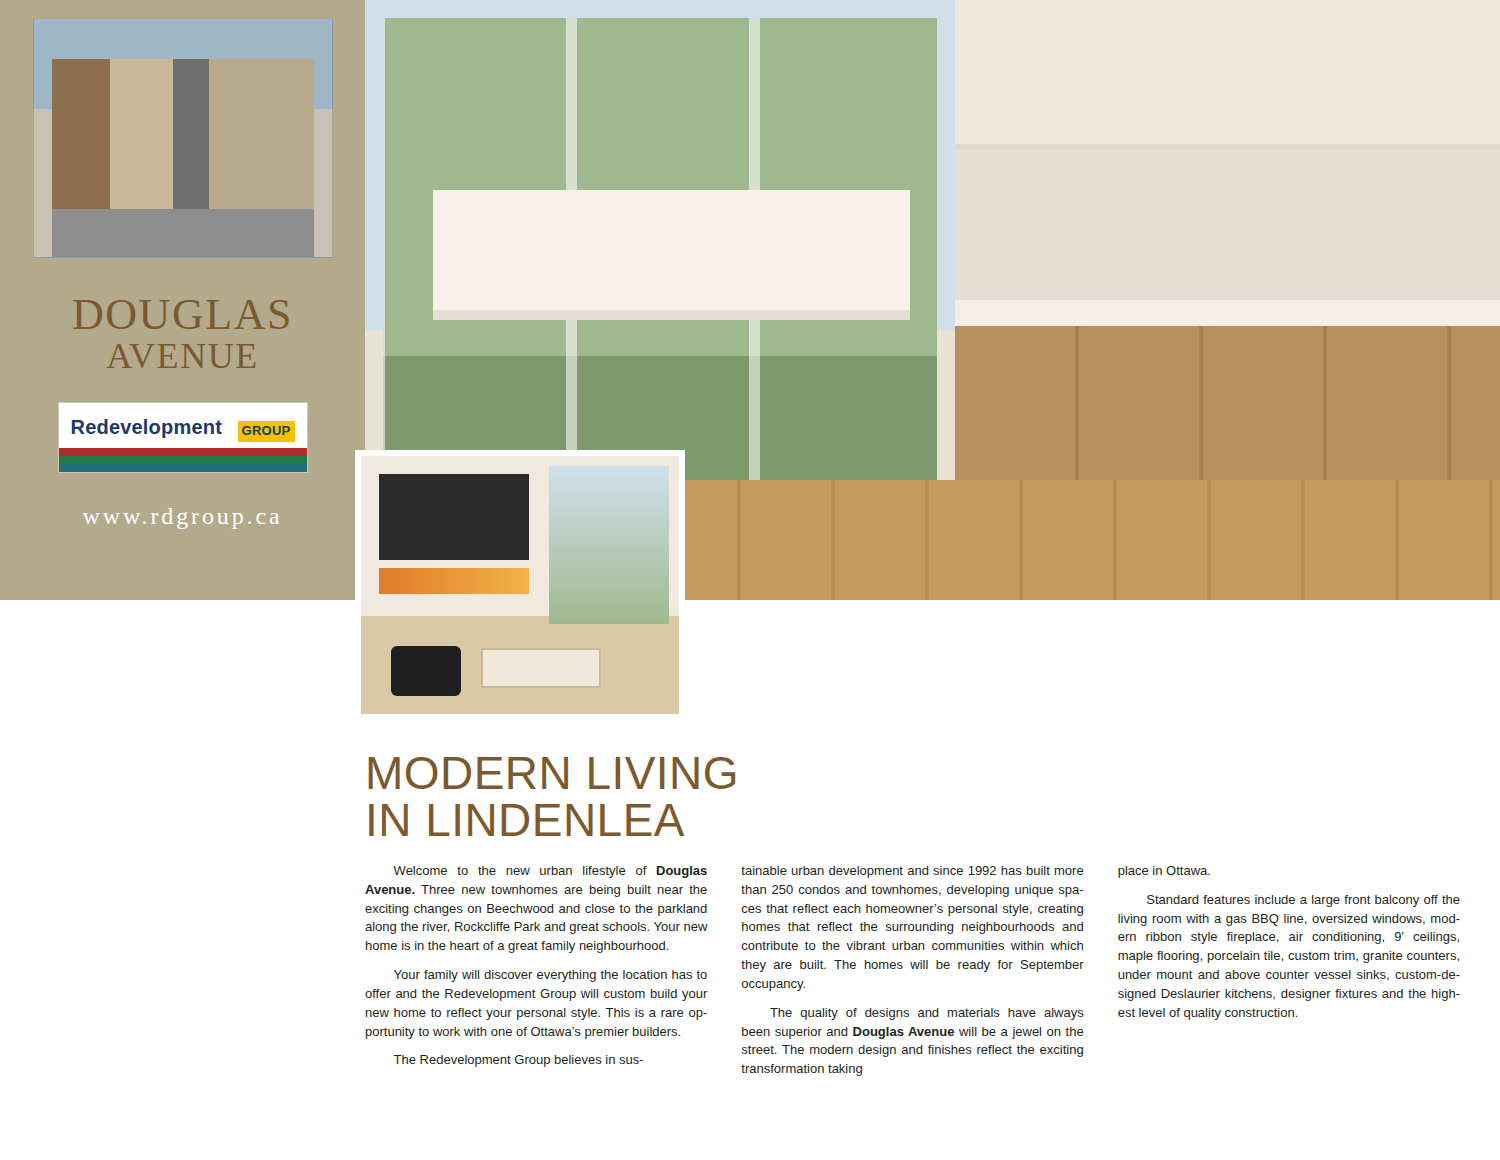DOUGLAS AVENUE
Redevelopment GROUP
www.rdgroup.ca
MODERN LIVING IN LINDENLEA
Welcome to the new urban lifestyle of Douglas Avenue. Three new townhomes are being built near the exciting changes on Beechwood and close to the parkland along the river, Rockcliffe Park and great schools. Your new home is in the heart of a great family neighbourhood.
Your family will discover everything the location has to offer and the Redevelopment Group will custom build your new home to reflect your personal style. This is a rare opportunity to work with one of Ottawa’s premier builders.
The Redevelopment Group believes in sus-
tainable urban development and since 1992 has built more than 250 condos and townhomes, developing unique spaces that reflect each homeowner’s personal style, creating homes that reflect the surrounding neighbourhoods and contribute to the vibrant urban communities within which they are built. The homes will be ready for September occupancy.
The quality of designs and materials have always been superior and Douglas Avenue will be a jewel on the street. The modern design and finishes reflect the exciting transformation taking
place in Ottawa.
Standard features include a large front balcony off the living room with a gas BBQ line, oversized windows, modern ribbon style fireplace, air conditioning, 9' ceilings, maple flooring, porcelain tile, custom trim, granite counters, under mount and above counter vessel sinks, custom-designed Deslaurier kitchens, designer fixtures and the highest level of quality construction.